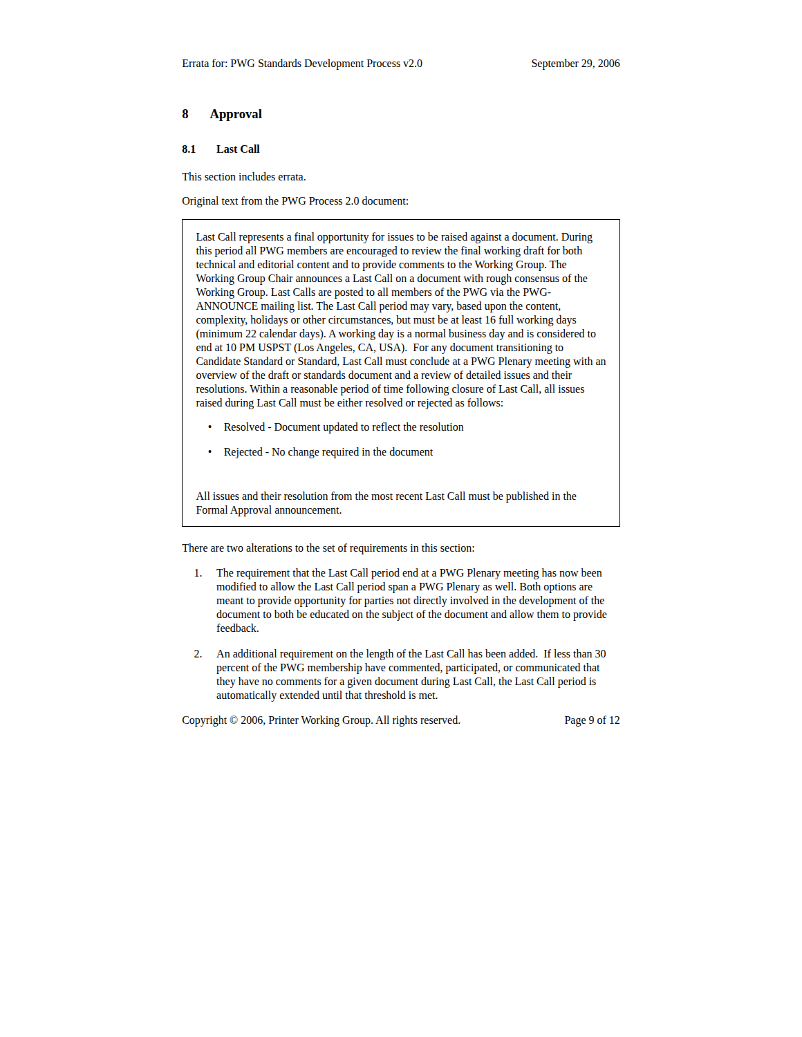Errata for: PWG Standards Development Process v2.0
September 29, 2006
8 Approval
8.1 Last Call
This section includes errata.
Original text from the PWG Process 2.0 document:
Last Call represents a final opportunity for issues to be raised against a document. During this period all PWG members are encouraged to review the final working draft for both technical and editorial content and to provide comments to the Working Group. The Working Group Chair announces a Last Call on a document with rough consensus of the Working Group. Last Calls are posted to all members of the PWG via the PWG-ANNOUNCE mailing list. The Last Call period may vary, based upon the content, complexity, holidays or other circumstances, but must be at least 16 full working days (minimum 22 calendar days). A working day is a normal business day and is considered to end at 10 PM USPST (Los Angeles, CA, USA). For any document transitioning to Candidate Standard or Standard, Last Call must conclude at a PWG Plenary meeting with an overview of the draft or standards document and a review of detailed issues and their resolutions. Within a reasonable period of time following closure of Last Call, all issues raised during Last Call must be either resolved or rejected as follows:
Resolved - Document updated to reflect the resolution
Rejected - No change required in the document
All issues and their resolution from the most recent Last Call must be published in the Formal Approval announcement.
There are two alterations to the set of requirements in this section:
The requirement that the Last Call period end at a PWG Plenary meeting has now been modified to allow the Last Call period span a PWG Plenary as well. Both options are meant to provide opportunity for parties not directly involved in the development of the document to both be educated on the subject of the document and allow them to provide feedback.
An additional requirement on the length of the Last Call has been added. If less than 30 percent of the PWG membership have commented, participated, or communicated that they have no comments for a given document during Last Call, the Last Call period is automatically extended until that threshold is met.
Copyright © 2006, Printer Working Group. All rights reserved.
Page 9 of 12